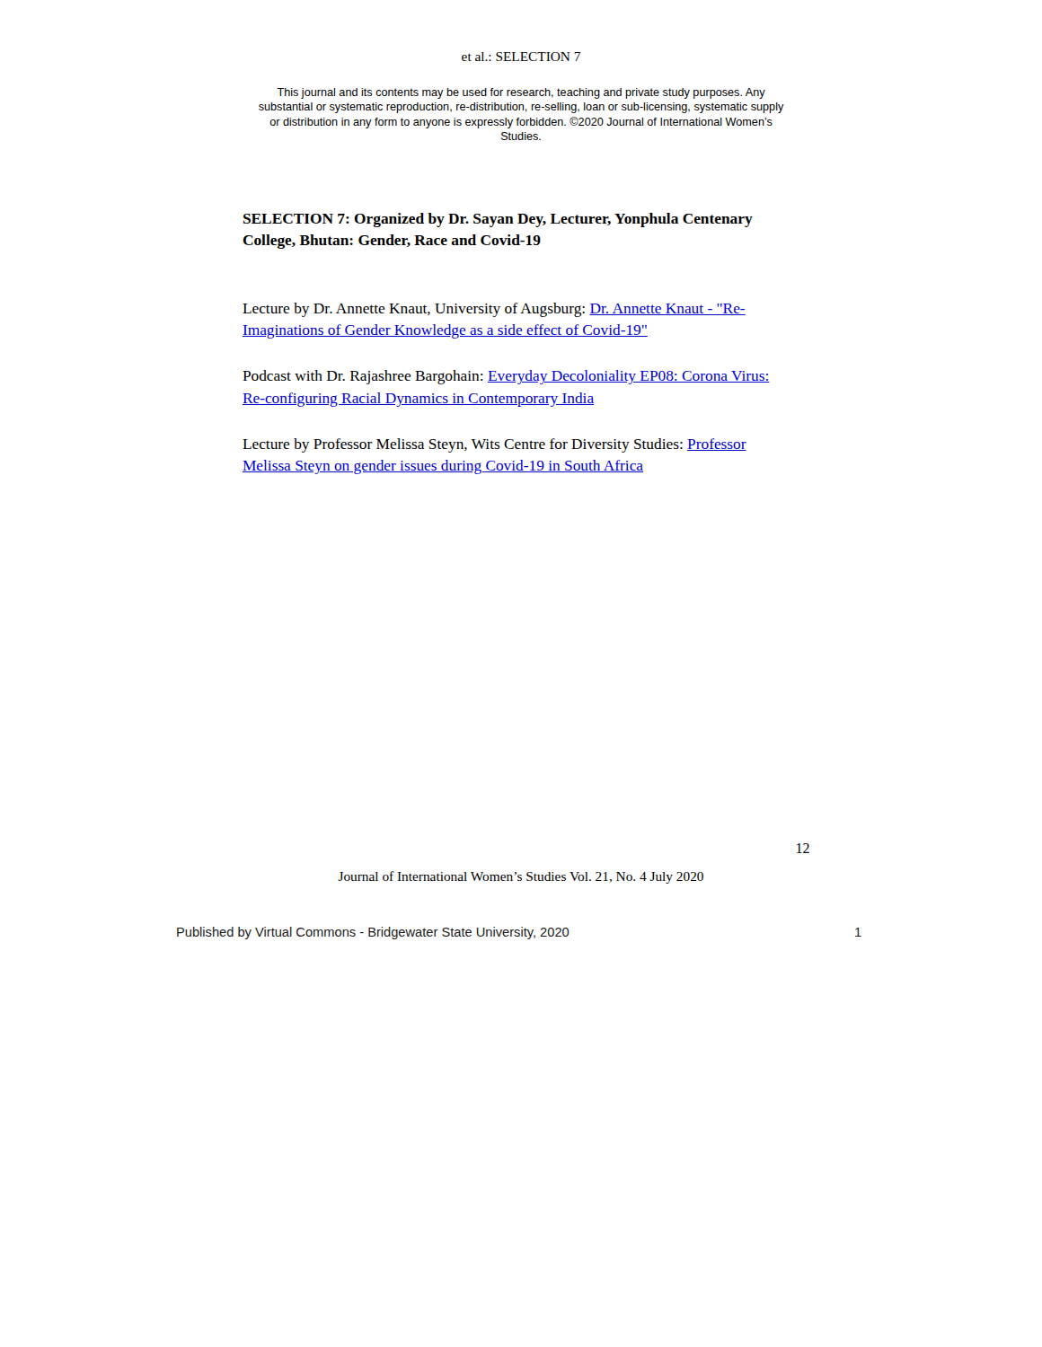et al.: SELECTION 7
This journal and its contents may be used for research, teaching and private study purposes. Any substantial or systematic reproduction, re-distribution, re-selling, loan or sub-licensing, systematic supply or distribution in any form to anyone is expressly forbidden. ©2020 Journal of International Women’s Studies.
SELECTION 7: Organized by Dr. Sayan Dey, Lecturer, Yonphula Centenary College, Bhutan: Gender, Race and Covid-19
Lecture by Dr. Annette Knaut, University of Augsburg: Dr. Annette Knaut - "Re-Imaginations of Gender Knowledge as a side effect of Covid-19"
Podcast with Dr. Rajashree Bargohain: Everyday Decoloniality EP08: Corona Virus: Re-configuring Racial Dynamics in Contemporary India
Lecture by Professor Melissa Steyn, Wits Centre for Diversity Studies: Professor Melissa Steyn on gender issues during Covid-19 in South Africa
12
Journal of International Women’s Studies Vol. 21, No. 4 July 2020
Published by Virtual Commons - Bridgewater State University, 2020 1